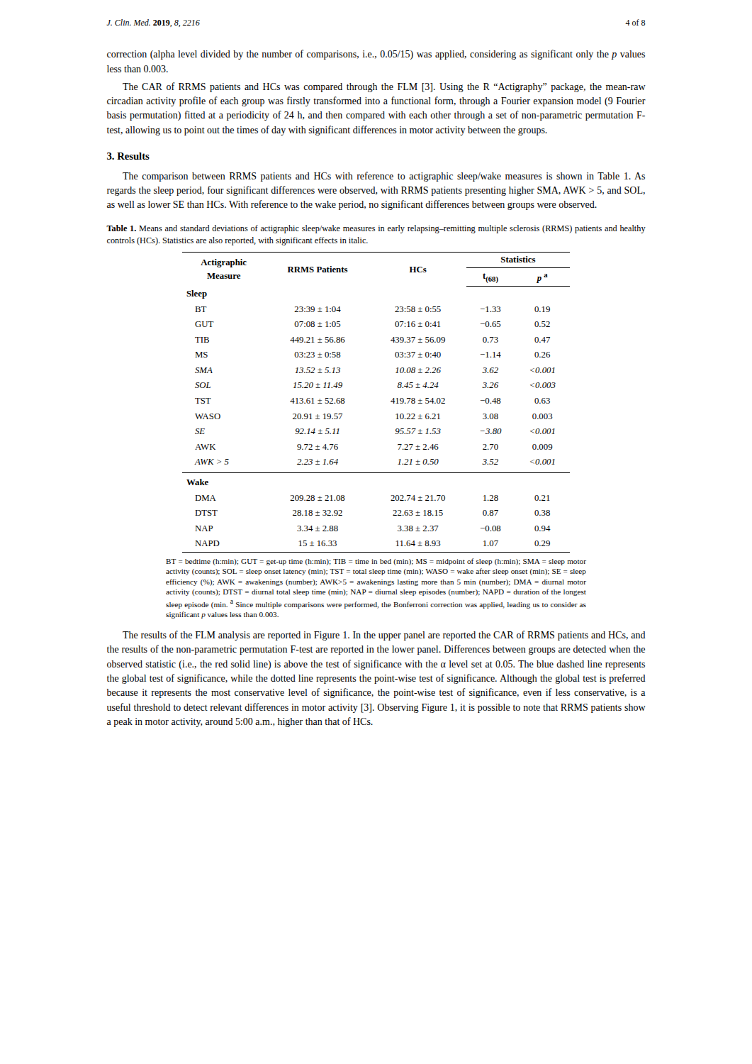J. Clin. Med. 2019, 8, 2216
4 of 8
correction (alpha level divided by the number of comparisons, i.e., 0.05/15) was applied, considering as significant only the p values less than 0.003.
The CAR of RRMS patients and HCs was compared through the FLM [3]. Using the R “Actigraphy” package, the mean-raw circadian activity profile of each group was firstly transformed into a functional form, through a Fourier expansion model (9 Fourier basis permutation) fitted at a periodicity of 24 h, and then compared with each other through a set of non-parametric permutation F-test, allowing us to point out the times of day with significant differences in motor activity between the groups.
3. Results
The comparison between RRMS patients and HCs with reference to actigraphic sleep/wake measures is shown in Table 1. As regards the sleep period, four significant differences were observed, with RRMS patients presenting higher SMA, AWK > 5, and SOL, as well as lower SE than HCs. With reference to the wake period, no significant differences between groups were observed.
Table 1. Means and standard deviations of actigraphic sleep/wake measures in early relapsing–remitting multiple sclerosis (RRMS) patients and healthy controls (HCs). Statistics are also reported, with significant effects in italic.
| Actigraphic Measure | RRMS Patients | HCs | Statistics |
| --- | --- | --- | --- |
| t (68) | p a |
| Sleep | | | | |
| BT | 23:39 ± 1:04 | 23:58 ± 0:55 | −1.33 | 0.19 |
| GUT | 07:08 ± 1:05 | 07:16 ± 0:41 | −0.65 | 0.52 |
| TIB | 449.21 ± 56.86 | 439.37 ± 56.09 | 0.73 | 0.47 |
| MS | 03:23 ± 0:58 | 03:37 ± 0:40 | −1.14 | 0.26 |
| SMA | 13.52 ± 5.13 | 10.08 ± 2.26 | 3.62 | <0.001 |
| SOL | 15.20 ± 11.49 | 8.45 ± 4.24 | 3.26 | <0.003 |
| TST | 413.61 ± 52.68 | 419.78 ± 54.02 | −0.48 | 0.63 |
| WASO | 20.91 ± 19.57 | 10.22 ± 6.21 | 3.08 | 0.003 |
| SE | 92.14 ± 5.11 | 95.57 ± 1.53 | −3.80 | <0.001 |
| AWK | 9.72 ± 4.76 | 7.27 ± 2.46 | 2.70 | 0.009 |
| AWK > 5 | 2.23 ± 1.64 | 1.21 ± 0.50 | 3.52 | <0.001 |
| Wake | | | | |
| DMA | 209.28 ± 21.08 | 202.74 ± 21.70 | 1.28 | 0.21 |
| DTST | 28.18 ± 32.92 | 22.63 ± 18.15 | 0.87 | 0.38 |
| NAP | 3.34 ± 2.88 | 3.38 ± 2.37 | −0.08 | 0.94 |
| NAPD | 15 ± 16.33 | 11.64 ± 8.93 | 1.07 | 0.29 |
BT = bedtime (h:min); GUT = get-up time (h:min); TIB = time in bed (min); MS = midpoint of sleep (h:min); SMA = sleep motor activity (counts); SOL = sleep onset latency (min); TST = total sleep time (min); WASO = wake after sleep onset (min); SE = sleep efficiency (%); AWK = awakenings (number); AWK>5 = awakenings lasting more than 5 min (number); DMA = diurnal motor activity (counts); DTST = diurnal total sleep time (min); NAP = diurnal sleep episodes (number); NAPD = duration of the longest sleep episode (min. a Since multiple comparisons were performed, the Bonferroni correction was applied, leading us to consider as significant p values less than 0.003.
The results of the FLM analysis are reported in Figure 1. In the upper panel are reported the CAR of RRMS patients and HCs, and the results of the non-parametric permutation F-test are reported in the lower panel. Differences between groups are detected when the observed statistic (i.e., the red solid line) is above the test of significance with the α level set at 0.05. The blue dashed line represents the global test of significance, while the dotted line represents the point-wise test of significance. Although the global test is preferred because it represents the most conservative level of significance, the point-wise test of significance, even if less conservative, is a useful threshold to detect relevant differences in motor activity [3]. Observing Figure 1, it is possible to note that RRMS patients show a peak in motor activity, around 5:00 a.m., higher than that of HCs.